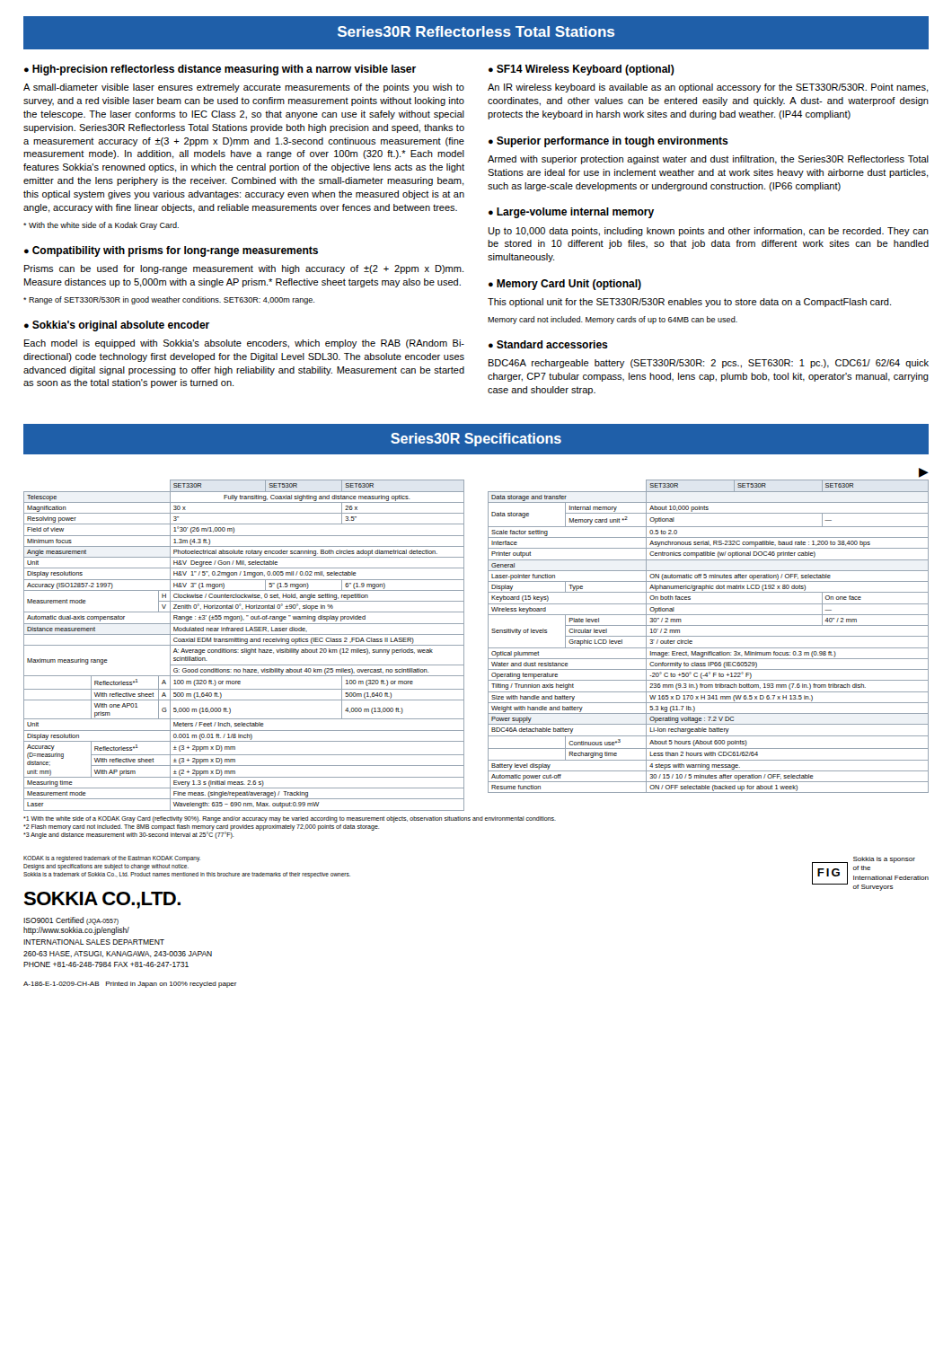Series30R Reflectorless Total Stations
High-precision reflectorless distance measuring with a narrow visible laser
A small-diameter visible laser ensures extremely accurate measurements of the points you wish to survey, and a red visible laser beam can be used to confirm measurement points without looking into the telescope. The laser conforms to IEC Class 2, so that anyone can use it safely without special supervision. Series30R Reflectorless Total Stations provide both high precision and speed, thanks to a measurement accuracy of ±(3 + 2ppm x D)mm and 1.3-second continuous measurement (fine measurement mode). In addition, all models have a range of over 100m (320 ft.).* Each model features Sokkia's renowned optics, in which the central portion of the objective lens acts as the light emitter and the lens periphery is the receiver. Combined with the small-diameter measuring beam, this optical system gives you various advantages: accuracy even when the measured object is at an angle, accuracy with fine linear objects, and reliable measurements over fences and between trees.
* With the white side of a Kodak Gray Card.
Compatibility with prisms for long-range measurements
Prisms can be used for long-range measurement with high accuracy of ±(2 + 2ppm x D)mm. Measure distances up to 5,000m with a single AP prism.* Reflective sheet targets may also be used.
* Range of SET330R/530R in good weather conditions. SET630R: 4,000m range.
Sokkia's original absolute encoder
Each model is equipped with Sokkia's absolute encoders, which employ the RAB (RAndom Bi-directional) code technology first developed for the Digital Level SDL30. The absolute encoder uses advanced digital signal processing to offer high reliability and stability. Measurement can be started as soon as the total station's power is turned on.
SF14 Wireless Keyboard (optional)
An IR wireless keyboard is available as an optional accessory for the SET330R/530R. Point names, coordinates, and other values can be entered easily and quickly. A dust- and waterproof design protects the keyboard in harsh work sites and during bad weather. (IP44 compliant)
Superior performance in tough environments
Armed with superior protection against water and dust infiltration, the Series30R Reflectorless Total Stations are ideal for use in inclement weather and at work sites heavy with airborne dust particles, such as large-scale developments or underground construction. (IP66 compliant)
Large-volume internal memory
Up to 10,000 data points, including known points and other information, can be recorded. They can be stored in 10 different job files, so that job data from different work sites can be handled simultaneously.
Memory Card Unit (optional)
This optional unit for the SET330R/530R enables you to store data on a CompactFlash card.
Memory card not included. Memory cards of up to 64MB can be used.
Standard accessories
BDC46A rechargeable battery (SET330R/530R: 2 pcs., SET630R: 1 pc.), CDC61/ 62/64 quick charger, CP7 tubular compass, lens hood, lens cap, plumb bob, tool kit, operator's manual, carrying case and shoulder strap.
Series30R Specifications
▶
| | SET330R | SET530R | SET630R |
| --- | --- | --- | --- |
| Telescope | Fully transiting, Coaxial sighting and distance measuring optics. |
| Magnification | 30 x | 26 x |
| Resolving power | 3" | 3.5" |
| Field of view | 1°30' (26 m/1,000 m) |
| Minimum focus | 1.3m (4.3 ft.) |
| Angle measurement | Photoelectrical absolute rotary encoder scanning. Both circles adopt diametrical detection. |
| Unit | H&V Degree / Gon / Mil, selectable |
| Display resolutions | H&V 1" / 5", 0.2mgon / 1mgon, 0.005 mil / 0.02 mil, selectable |
| Accuracy (ISO12857-2 1997) | H&V 3" (1 mgon) | 5" (1.5 mgon) | 6" (1.9 mgon) |
| Measurement mode | H | Clockwise / Counterclockwise, 0 set, Hold, angle setting, repetition |
| V | Zenith 0°, Horizontal 0°, Horizontal 0° ±90°, slope in % |
| Automatic dual-axis compensator | Range : ±3' (±55 mgon), " out-of-range " warning display provided |
| Distance measurement | Modulated near infrared LASER, Laser diode, |
| | Coaxial EDM transmitting and receiving optics (IEC Class 2 ,FDA Class II LASER) |
| Maximum measuring range | A: Average conditions: slight haze, visibility about 20 km (12 miles), sunny periods, weak scintillation. |
| G: Good conditions: no haze, visibility about 40 km (25 miles), overcast, no scintillation. |
| | Reflectorless* 1 | A | 100 m (320 ft.) or more | 100 m (320 ft.) or more |
| | With reflective sheet | A | 500 m (1,640 ft.) | 500m (1,640 ft.) |
| | With one AP01 prism | G | 5,000 m (16,000 ft.) | 4,000 m (13,000 ft.) |
| Unit | Meters / Feet / Inch, selectable |
| Display resolution | 0.001 m (0.01 ft. / 1/8 inch) |
| Accuracy (D=measuring distance; unit: mm) | Reflectorless* 1 | ± (3 + 2ppm x D) mm |
| With reflective sheet | ± (3 + 2ppm x D) mm |
| With AP prism | ± (2 + 2ppm x D) mm |
| Measuring time | Every 1.3 s (initial meas. 2.6 s) |
| Measurement mode | Fine meas. (single/repeat/average) / Tracking |
| Laser | Wavelength: 635 ~ 690 nm, Max. output:0.99 mW |
| | SET330R | SET530R | SET630R |
| --- | --- | --- | --- |
| Data storage and transfer | |
| Data storage | Internal memory | About 10,000 points |
| Memory card unit * 2 | Optional | — |
| Scale factor setting | 0.5 to 2.0 |
| Interface | Asynchronous serial, RS-232C compatible, baud rate : 1,200 to 38,400 bps |
| Printer output | Centronics compatible (w/ optional DOC46 printer cable) |
| General | |
| Laser-pointer function | ON (automatic off 5 minutes after operation) / OFF, selectable |
| Display | Type | Alphanumeric/graphic dot matrix LCD (192 x 80 dots) |
| Keyboard (15 keys) | On both faces | On one face |
| Wireless keyboard | Optional | — |
| Sensitivity of levels | Plate level | 30" / 2 mm | 40" / 2 mm |
| Circular level | 10' / 2 mm |
| Graphic LCD level | 3' / outer circle |
| Optical plummet | Image: Erect, Magnification: 3x, Minimum focus: 0.3 m (0.98 ft.) |
| Water and dust resistance | Conformity to class IP66 (IEC60529) |
| Operating temperature | -20° C to +50° C (-4° F to +122° F) |
| Tilting / Trunnion axis height | 236 mm (9.3 in.) from tribrach bottom, 193 mm (7.6 in.) from tribrach dish. |
| Size with handle and battery | W 165 x D 170 x H 341 mm (W 6.5 x D 6.7 x H 13.5 in.) |
| Weight with handle and battery | 5.3 kg (11.7 lb.) |
| Power supply | Operating voltage : 7.2 V DC |
| BDC46A detachable battery | Li-Ion rechargeable battery |
| | Continuous use* 3 | About 5 hours (About 600 points) |
| | Recharging time | Less than 2 hours with CDC61/62/64 |
| Battery level display | 4 steps with warning message. |
| Automatic power cut-off | 30 / 15 / 10 / 5 minutes after operation / OFF, selectable |
| Resume function | ON / OFF selectable (backed up for about 1 week) |
*1 With the white side of a KODAK Gray Card (reflectivity 90%). Range and/or accuracy may be varied according to measurement objects, observation situations and environmental conditions.
*2 Flash memory card not included. The 8MB compact flash memory card provides approximately 72,000 points of data storage.
*3 Angle and distance measurement with 30-second interval at 25°C (77°F).
KODAK is a registered trademark of the Eastman KODAK Company.
Designs and specifications are subject to change without notice.
Sokkia is a trademark of Sokkia Co., Ltd. Product names mentioned in this brochure are trademarks of their respective owners.
SOKKIA CO.,LTD.
ISO9001 Certified (JQA-0557)
http://www.sokkia.co.jp/english/
INTERNATIONAL SALES DEPARTMENT
260-63 HASE, ATSUGI, KANAGAWA, 243-0036 JAPAN
PHONE +81-46-248-7984 FAX +81-46-247-1731
A-186-E-1-0209-CH-AB Printed in Japan on 100% recycled paper
FIG
Sokkia is a sponsor
of the
International Federation
of Surveyors